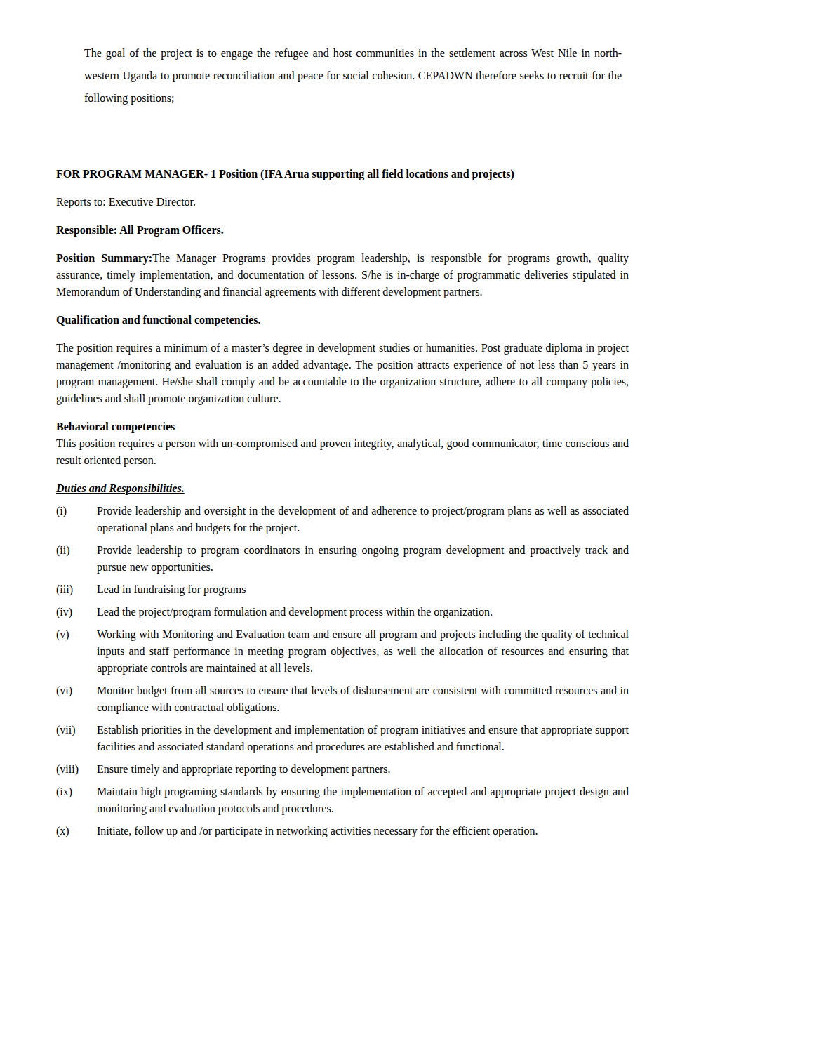The goal of the project is to engage the refugee and host communities in the settlement across West Nile in north-western Uganda to promote reconciliation and peace for social cohesion. CEPADWN therefore seeks to recruit for the following positions;
FOR PROGRAM MANAGER- 1 Position (IFA Arua supporting all field locations and projects)
Reports to: Executive Director.
Responsible: All Program Officers.
Position Summary: The Manager Programs provides program leadership, is responsible for programs growth, quality assurance, timely implementation, and documentation of lessons. S/he is in-charge of programmatic deliveries stipulated in Memorandum of Understanding and financial agreements with different development partners.
Qualification and functional competencies.
The position requires a minimum of a master’s degree in development studies or humanities. Post graduate diploma in project management /monitoring and evaluation is an added advantage. The position attracts experience of not less than 5 years in program management. He/she shall comply and be accountable to the organization structure, adhere to all company policies, guidelines and shall promote organization culture.
Behavioral competencies
This position requires a person with un-compromised and proven integrity, analytical, good communicator, time conscious and result oriented person.
Duties and Responsibilities.
| (i) | Provide leadership and oversight in the development of and adherence to project/program plans as well as associated operational plans and budgets for the project. |
| (ii) | Provide leadership to program coordinators in ensuring ongoing program development and proactively track and pursue new opportunities. |
| (iii) | Lead in fundraising for programs |
| (iv) | Lead the project/program formulation and development process within the organization. |
| (v) | Working with Monitoring and Evaluation team and ensure all program and projects including the quality of technical inputs and staff performance in meeting program objectives, as well the allocation of resources and ensuring that appropriate controls are maintained at all levels. |
| (vi) | Monitor budget from all sources to ensure that levels of disbursement are consistent with committed resources and in compliance with contractual obligations. |
| (vii) | Establish priorities in the development and implementation of program initiatives and ensure that appropriate support facilities and associated standard operations and procedures are established and functional. |
| (viii) | Ensure timely and appropriate reporting to development partners. |
| (ix) | Maintain high programing standards by ensuring the implementation of accepted and appropriate project design and monitoring and evaluation protocols and procedures. |
| (x) | Initiate, follow up and /or participate in networking activities necessary for the efficient operation. |